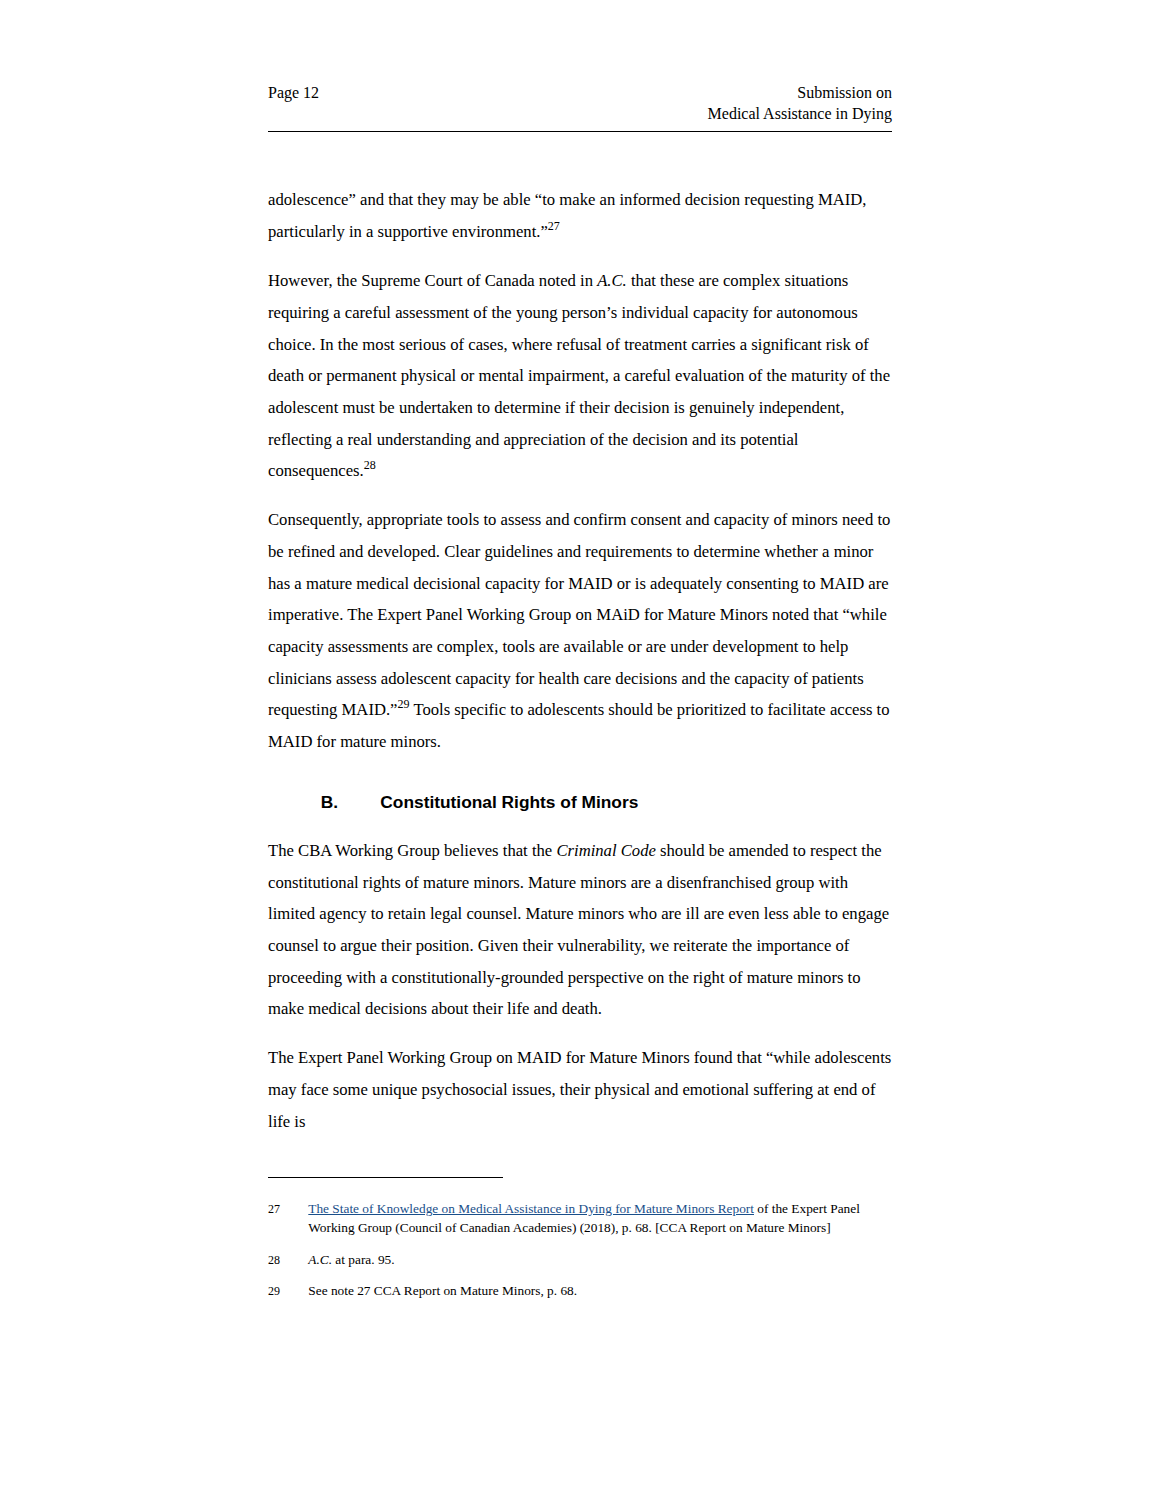Page 12
Submission on Medical Assistance in Dying
adolescence” and that they may be able “to make an informed decision requesting MAID, particularly in a supportive environment.”27
However, the Supreme Court of Canada noted in A.C. that these are complex situations requiring a careful assessment of the young person’s individual capacity for autonomous choice. In the most serious of cases, where refusal of treatment carries a significant risk of death or permanent physical or mental impairment, a careful evaluation of the maturity of the adolescent must be undertaken to determine if their decision is genuinely independent, reflecting a real understanding and appreciation of the decision and its potential consequences.28
Consequently, appropriate tools to assess and confirm consent and capacity of minors need to be refined and developed. Clear guidelines and requirements to determine whether a minor has a mature medical decisional capacity for MAID or is adequately consenting to MAID are imperative. The Expert Panel Working Group on MAiD for Mature Minors noted that “while capacity assessments are complex, tools are available or are under development to help clinicians assess adolescent capacity for health care decisions and the capacity of patients requesting MAID.”29 Tools specific to adolescents should be prioritized to facilitate access to MAID for mature minors.
B. Constitutional Rights of Minors
The CBA Working Group believes that the Criminal Code should be amended to respect the constitutional rights of mature minors. Mature minors are a disenfranchised group with limited agency to retain legal counsel. Mature minors who are ill are even less able to engage counsel to argue their position. Given their vulnerability, we reiterate the importance of proceeding with a constitutionally-grounded perspective on the right of mature minors to make medical decisions about their life and death.
The Expert Panel Working Group on MAID for Mature Minors found that “while adolescents may face some unique psychosocial issues, their physical and emotional suffering at end of life is
27
The State of Knowledge on Medical Assistance in Dying for Mature Minors Report of the Expert Panel Working Group (Council of Canadian Academies) (2018), p. 68. [CCA Report on Mature Minors]
28
A.C. at para. 95.
29
See note 27 CCA Report on Mature Minors, p. 68.